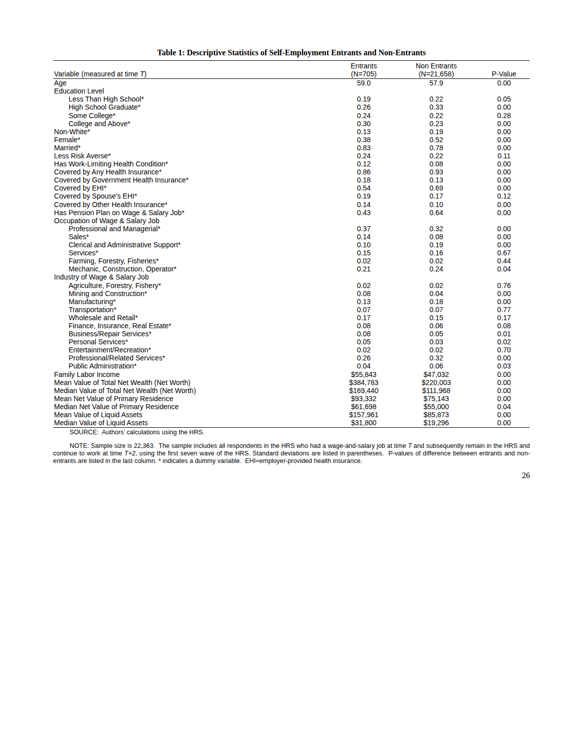Table 1: Descriptive Statistics of Self-Employment Entrants and Non-Entrants
| | Entrants | Non Entrants | |
| --- | --- | --- | --- |
| Variable (measured at time T ) | (N=705) | (N=21,658) | P-Value |
| Age | 59.0 | 57.9 | 0.00 |
| Education Level | | | |
| Less Than High School* | 0.19 | 0.22 | 0.05 |
| High School Graduate* | 0.26 | 0.33 | 0.00 |
| Some College* | 0.24 | 0.22 | 0.28 |
| College and Above* | 0.30 | 0.23 | 0.00 |
| Non-White* | 0.13 | 0.19 | 0.00 |
| Female* | 0.38 | 0.52 | 0.00 |
| Married* | 0.83 | 0.78 | 0.00 |
| Less Risk Averse* | 0.24 | 0.22 | 0.11 |
| Has Work-Limiting Health Condition* | 0.12 | 0.08 | 0.00 |
| Covered by Any Health Insurance* | 0.86 | 0.93 | 0.00 |
| Covered by Government Health Insurance* | 0.18 | 0.13 | 0.00 |
| Covered by EHI* | 0.54 | 0.69 | 0.00 |
| Covered by Spouse's EHI* | 0.19 | 0.17 | 0.12 |
| Covered by Other Health Insurance* | 0.14 | 0.10 | 0.00 |
| Has Pension Plan on Wage & Salary Job* | 0.43 | 0.64 | 0.00 |
| Occupation of Wage & Salary Job | | | |
| Professional and Managerial* | 0.37 | 0.32 | 0.00 |
| Sales* | 0.14 | 0.08 | 0.00 |
| Clerical and Administrative Support* | 0.10 | 0.19 | 0.00 |
| Services* | 0.15 | 0.16 | 0.67 |
| Farming, Forestry, Fisheries* | 0.02 | 0.02 | 0.44 |
| Mechanic, Construction, Operator* | 0.21 | 0.24 | 0.04 |
| Industry of Wage & Salary Job | | | |
| Agriculture, Forestry, Fishery* | 0.02 | 0.02 | 0.76 |
| Mining and Construction* | 0.08 | 0.04 | 0.00 |
| Manufacturing* | 0.13 | 0.18 | 0.00 |
| Transportation* | 0.07 | 0.07 | 0.77 |
| Wholesale and Retail* | 0.17 | 0.15 | 0.17 |
| Finance, Insurance, Real Estate* | 0.08 | 0.06 | 0.08 |
| Business/Repair Services* | 0.08 | 0.05 | 0.01 |
| Personal Services* | 0.05 | 0.03 | 0.02 |
| Entertainment/Recreation* | 0.02 | 0.02 | 0.70 |
| Professional/Related Services* | 0.26 | 0.32 | 0.00 |
| Public Administration* | 0.04 | 0.06 | 0.03 |
| Family Labor Income | $55,843 | $47,032 | 0.00 |
| Mean Value of Total Net Wealth (Net Worth) | $384,783 | $220,003 | 0.00 |
| Median Value of Total Net Wealth (Net Worth) | $169,440 | $111,968 | 0.00 |
| Mean Net Value of Primary Residence | $93,332 | $75,143 | 0.00 |
| Median Net Value of Primary Residence | $61,698 | $55,000 | 0.04 |
| Mean Value of Liquid Assets | $157,961 | $85,873 | 0.00 |
| Median Value of Liquid Assets | $31,800 | $19,296 | 0.00 |
SOURCE: Authors’ calculations using the HRS.
NOTE: Sample size is 22,363. The sample includes all respondents in the HRS who had a wage-and-salary job at time T and subsequently remain in the HRS and continue to work at time T+2, using the first seven wave of the HRS. Standard deviations are listed in parentheses. P-values of difference between entrants and non-entrants are listed in the last column. * indicates a dummy variable. EHI=employer-provided health insurance.
26